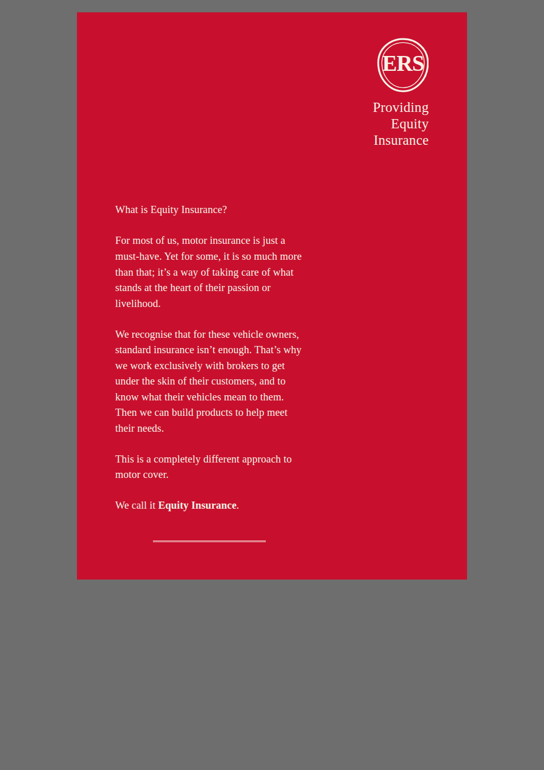ERS
Providing Equity Insurance
What is Equity Insurance?
For most of us, motor insurance is just a must-have. Yet for some, it is so much more than that; it’s a way of taking care of what stands at the heart of their passion or livelihood.
We recognise that for these vehicle owners, standard insurance isn’t enough. That’s why we work exclusively with brokers to get under the skin of their customers, and to know what their vehicles mean to them. Then we can build products to help meet their needs.
This is a completely different approach to motor cover.
We call it Equity Insurance.